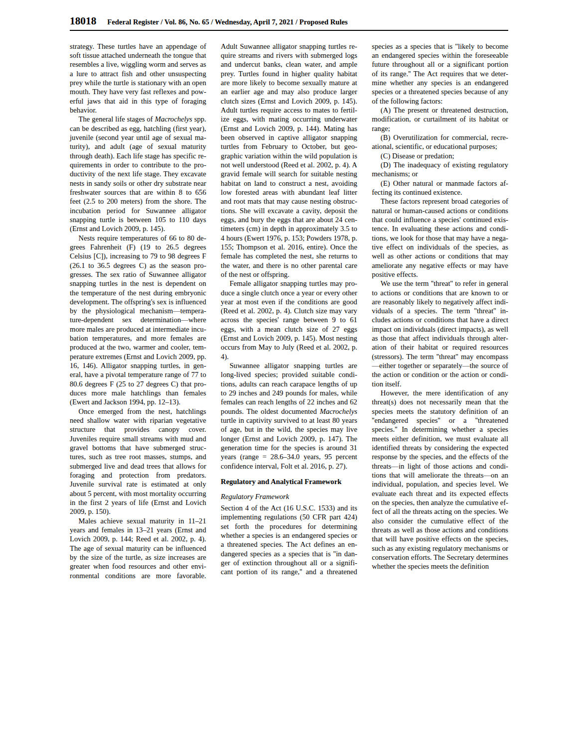18018 Federal Register / Vol. 86, No. 65 / Wednesday, April 7, 2021 / Proposed Rules
strategy. These turtles have an appendage of soft tissue attached underneath the tongue that resembles a live, wiggling worm and serves as a lure to attract fish and other unsuspecting prey while the turtle is stationary with an open mouth. They have very fast reflexes and powerful jaws that aid in this type of foraging behavior.
The general life stages of Macrochelys spp. can be described as egg, hatchling (first year), juvenile (second year until age of sexual maturity), and adult (age of sexual maturity through death). Each life stage has specific requirements in order to contribute to the productivity of the next life stage. They excavate nests in sandy soils or other dry substrate near freshwater sources that are within 8 to 656 feet (2.5 to 200 meters) from the shore. The incubation period for Suwannee alligator snapping turtle is between 105 to 110 days (Ernst and Lovich 2009, p. 145).
Nests require temperatures of 66 to 80 degrees Fahrenheit (F) (19 to 26.5 degrees Celsius [C]), increasing to 79 to 98 degrees F (26.1 to 36.5 degrees C) as the season progresses. The sex ratio of Suwannee alligator snapping turtles in the nest is dependent on the temperature of the nest during embryonic development. The offspring's sex is influenced by the physiological mechanism—temperature-dependent sex determination—where more males are produced at intermediate incubation temperatures, and more females are produced at the two, warmer and cooler, temperature extremes (Ernst and Lovich 2009, pp. 16, 146). Alligator snapping turtles, in general, have a pivotal temperature range of 77 to 80.6 degrees F (25 to 27 degrees C) that produces more male hatchlings than females (Ewert and Jackson 1994, pp. 12–13).
Once emerged from the nest, hatchlings need shallow water with riparian vegetative structure that provides canopy cover. Juveniles require small streams with mud and gravel bottoms that have submerged structures, such as tree root masses, stumps, and submerged live and dead trees that allows for foraging and protection from predators. Juvenile survival rate is estimated at only about 5 percent, with most mortality occurring in the first 2 years of life (Ernst and Lovich 2009, p. 150).
Males achieve sexual maturity in 11–21 years and females in 13–21 years (Ernst and Lovich 2009, p. 144; Reed et al. 2002, p. 4). The age of sexual maturity can be influenced by the size of the turtle, as size increases are greater when food resources and other environmental conditions are more favorable. Adult Suwannee alligator snapping turtles require streams and rivers with submerged logs and undercut banks, clean water, and ample prey. Turtles found in higher quality habitat are more likely to become sexually mature at an earlier age and may also produce larger clutch sizes (Ernst and Lovich 2009, p. 145). Adult turtles require access to mates to fertilize eggs, with mating occurring underwater (Ernst and Lovich 2009, p. 144). Mating has been observed in captive alligator snapping turtles from February to October, but geographic variation within the wild population is not well understood (Reed et al. 2002, p. 4). A gravid female will search for suitable nesting habitat on land to construct a nest, avoiding low forested areas with abundant leaf litter and root mats that may cause nesting obstructions. She will excavate a cavity, deposit the eggs, and bury the eggs that are about 24 centimeters (cm) in depth in approximately 3.5 to 4 hours (Ewert 1976, p. 153; Powders 1978, p. 155; Thompson et al. 2016, entire). Once the female has completed the nest, she returns to the water, and there is no other parental care of the nest or offspring.
Female alligator snapping turtles may produce a single clutch once a year or every other year at most even if the conditions are good (Reed et al. 2002, p. 4). Clutch size may vary across the species' range between 9 to 61 eggs, with a mean clutch size of 27 eggs (Ernst and Lovich 2009, p. 145). Most nesting occurs from May to July (Reed et al. 2002, p. 4).
Suwannee alligator snapping turtles are long-lived species; provided suitable conditions, adults can reach carapace lengths of up to 29 inches and 249 pounds for males, while females can reach lengths of 22 inches and 62 pounds. The oldest documented Macrochelys turtle in captivity survived to at least 80 years of age, but in the wild, the species may live longer (Ernst and Lovich 2009, p. 147). The generation time for the species is around 31 years (range = 28.6–34.0 years, 95 percent confidence interval, Folt et al. 2016, p. 27).
Regulatory and Analytical Framework
Regulatory Framework
Section 4 of the Act (16 U.S.C. 1533) and its implementing regulations (50 CFR part 424) set forth the procedures for determining whether a species is an endangered species or a threatened species. The Act defines an endangered species as a species that is ''in danger of extinction throughout all or a significant portion of its range,'' and a threatened species as a species that is ''likely to become an endangered species within the foreseeable future throughout all or a significant portion of its range.'' The Act requires that we determine whether any species is an endangered species or a threatened species because of any of the following factors:
(A) The present or threatened destruction, modification, or curtailment of its habitat or range;
(B) Overutilization for commercial, recreational, scientific, or educational purposes;
(C) Disease or predation;
(D) The inadequacy of existing regulatory mechanisms; or
(E) Other natural or manmade factors affecting its continued existence.
These factors represent broad categories of natural or human-caused actions or conditions that could influence a species' continued existence. In evaluating these actions and conditions, we look for those that may have a negative effect on individuals of the species, as well as other actions or conditions that may ameliorate any negative effects or may have positive effects.
We use the term ''threat'' to refer in general to actions or conditions that are known to or are reasonably likely to negatively affect individuals of a species. The term ''threat'' includes actions or conditions that have a direct impact on individuals (direct impacts), as well as those that affect individuals through alteration of their habitat or required resources (stressors). The term ''threat'' may encompass—either together or separately—the source of the action or condition or the action or condition itself.
However, the mere identification of any threat(s) does not necessarily mean that the species meets the statutory definition of an ''endangered species'' or a ''threatened species.'' In determining whether a species meets either definition, we must evaluate all identified threats by considering the expected response by the species, and the effects of the threats—in light of those actions and conditions that will ameliorate the threats—on an individual, population, and species level. We evaluate each threat and its expected effects on the species, then analyze the cumulative effect of all the threats acting on the species. We also consider the cumulative effect of the threats as well as those actions and conditions that will have positive effects on the species, such as any existing regulatory mechanisms or conservation efforts. The Secretary determines whether the species meets the definition